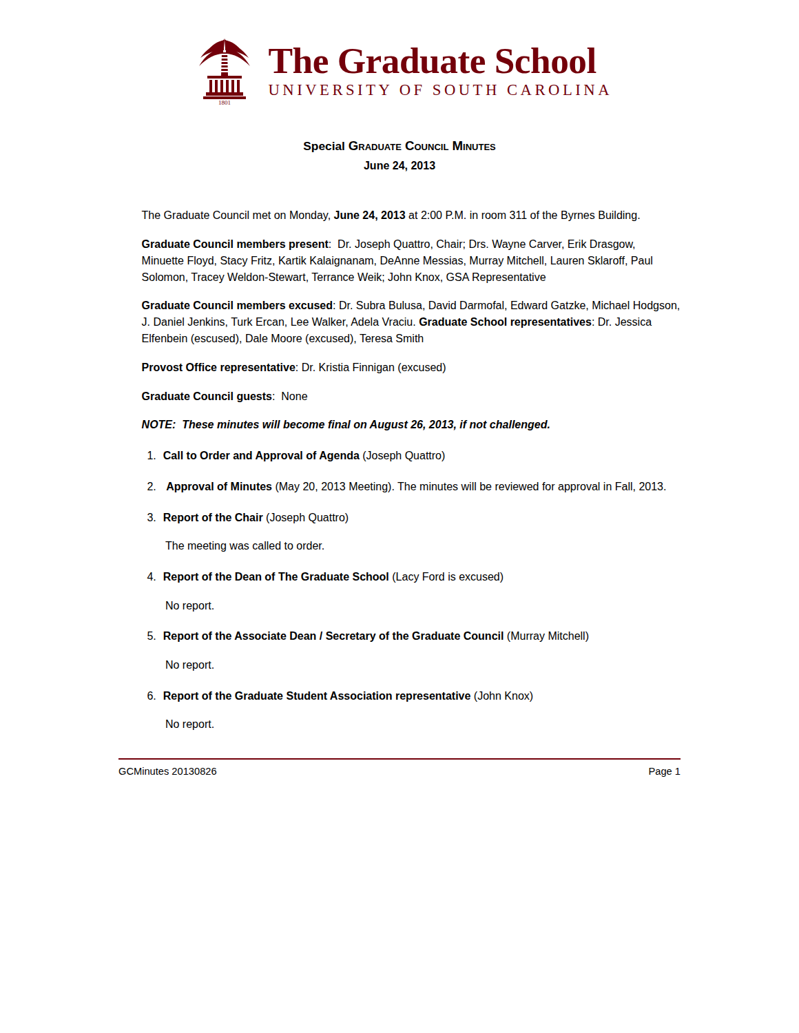1801
The Graduate School
UNIVERSITY OF SOUTH CAROLINA
Special Graduate Council Minutes
June 24, 2013
The Graduate Council met on Monday, June 24, 2013 at 2:00 P.M. in room 311 of the Byrnes Building.
Graduate Council members present: Dr. Joseph Quattro, Chair; Drs. Wayne Carver, Erik Drasgow, Minuette Floyd, Stacy Fritz, Kartik Kalaignanam, DeAnne Messias, Murray Mitchell, Lauren Sklaroff, Paul Solomon, Tracey Weldon-Stewart, Terrance Weik; John Knox, GSA Representative
Graduate Council members excused: Dr. Subra Bulusa, David Darmofal, Edward Gatzke, Michael Hodgson, J. Daniel Jenkins, Turk Ercan, Lee Walker, Adela Vraciu. Graduate School representatives: Dr. Jessica Elfenbein (escused), Dale Moore (excused), Teresa Smith
Provost Office representative: Dr. Kristia Finnigan (excused)
Graduate Council guests: None
NOTE: These minutes will become final on August 26, 2013, if not challenged.
Call to Order and Approval of Agenda (Joseph Quattro)
Approval of Minutes (May 20, 2013 Meeting). The minutes will be reviewed for approval in Fall, 2013.
Report of the Chair (Joseph Quattro)
The meeting was called to order.
Report of the Dean of The Graduate School (Lacy Ford is excused)
No report.
Report of the Associate Dean / Secretary of the Graduate Council (Murray Mitchell)
No report.
Report of the Graduate Student Association representative (John Knox)
No report.
GCMinutes 20130826 Page 1